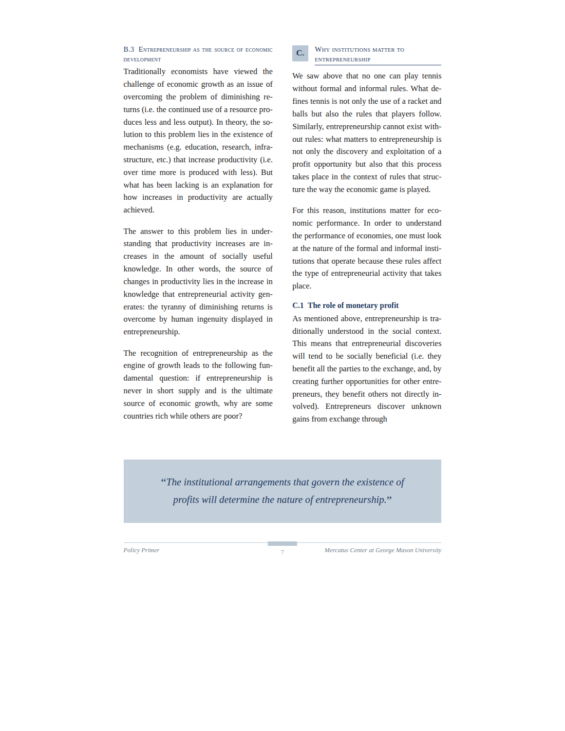B.3 Entrepreneurship as the source of economic development
Traditionally economists have viewed the challenge of economic growth as an issue of overcoming the problem of diminishing returns (i.e. the continued use of a resource produces less and less output). In theory, the solution to this problem lies in the existence of mechanisms (e.g. education, research, infrastructure, etc.) that increase productivity (i.e. over time more is produced with less). But what has been lacking is an explanation for how increases in productivity are actually achieved.
The answer to this problem lies in understanding that productivity increases are increases in the amount of socially useful knowledge. In other words, the source of changes in productivity lies in the increase in knowledge that entrepreneurial activity generates: the tyranny of diminishing returns is overcome by human ingenuity displayed in entrepreneurship.
The recognition of entrepreneurship as the engine of growth leads to the following fundamental question: if entrepreneurship is never in short supply and is the ultimate source of economic growth, why are some countries rich while others are poor?
C.
Why institutions matter to entrepreneurship
We saw above that no one can play tennis without formal and informal rules. What defines tennis is not only the use of a racket and balls but also the rules that players follow. Similarly, entrepreneurship cannot exist without rules: what matters to entrepreneurship is not only the discovery and exploitation of a profit opportunity but also that this process takes place in the context of rules that structure the way the economic game is played.
For this reason, institutions matter for economic performance. In order to understand the performance of economies, one must look at the nature of the formal and informal institutions that operate because these rules affect the type of entrepreneurial activity that takes place.
C.1 The role of monetary profit
As mentioned above, entrepreneurship is traditionally understood in the social context. This means that entrepreneurial discoveries will tend to be socially beneficial (i.e. they benefit all the parties to the exchange, and, by creating further opportunities for other entrepreneurs, they benefit others not directly involved). Entrepreneurs discover unknown gains from exchange through
“The institutional arrangements that govern the existence of profits will determine the nature of entrepreneurship.”
Policy Primer
Mercatus Center at George Mason University
7